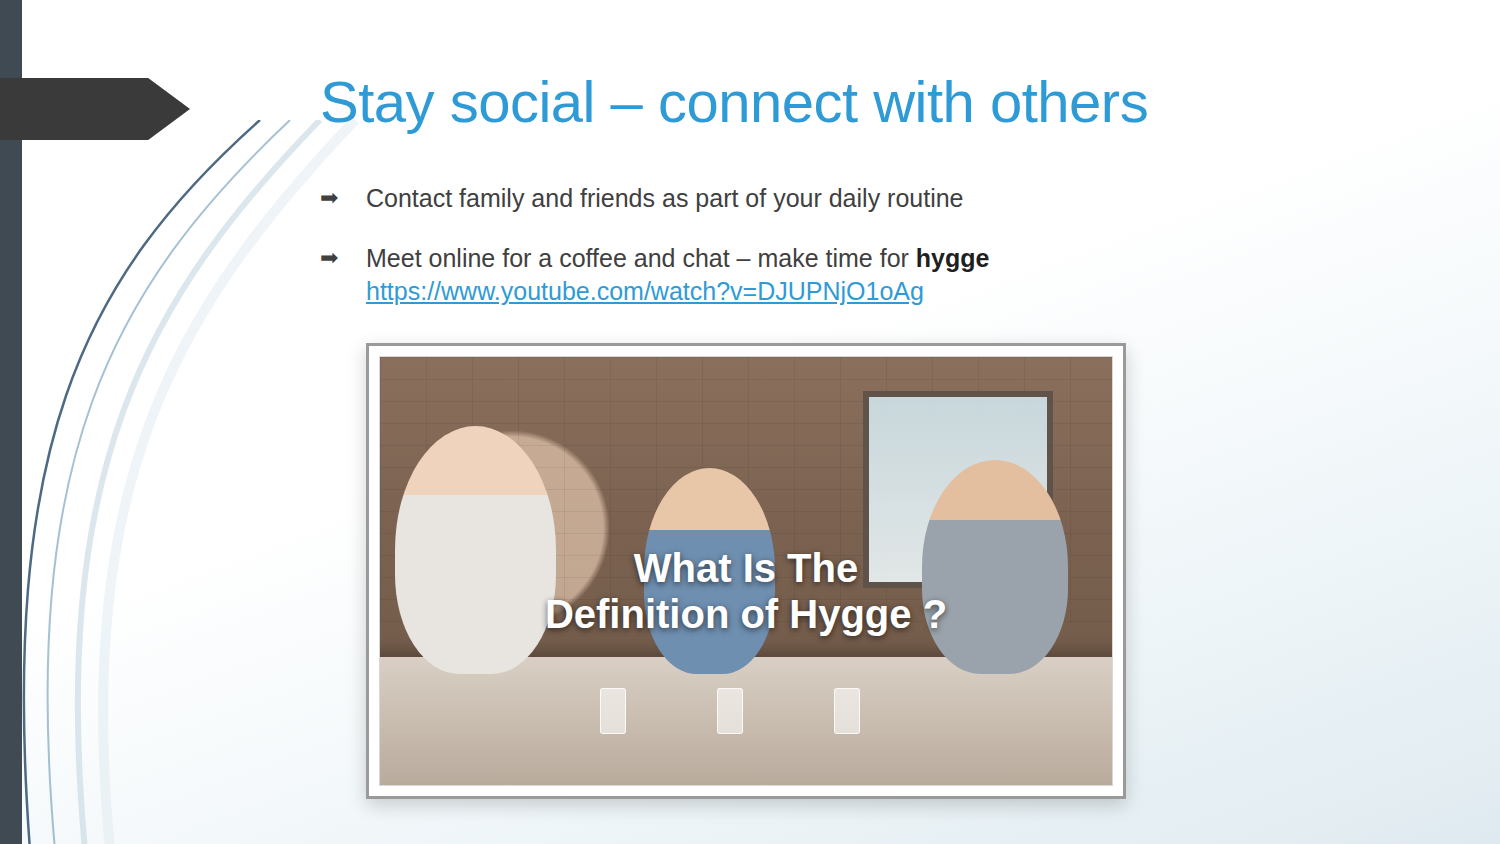Stay social – connect with others
Contact family and friends as part of your daily routine
Meet online for a coffee and chat – make time for hygge
https://www.youtube.com/watch?v=DJUPNjO1oAg
What Is The
Definition of Hygge ?